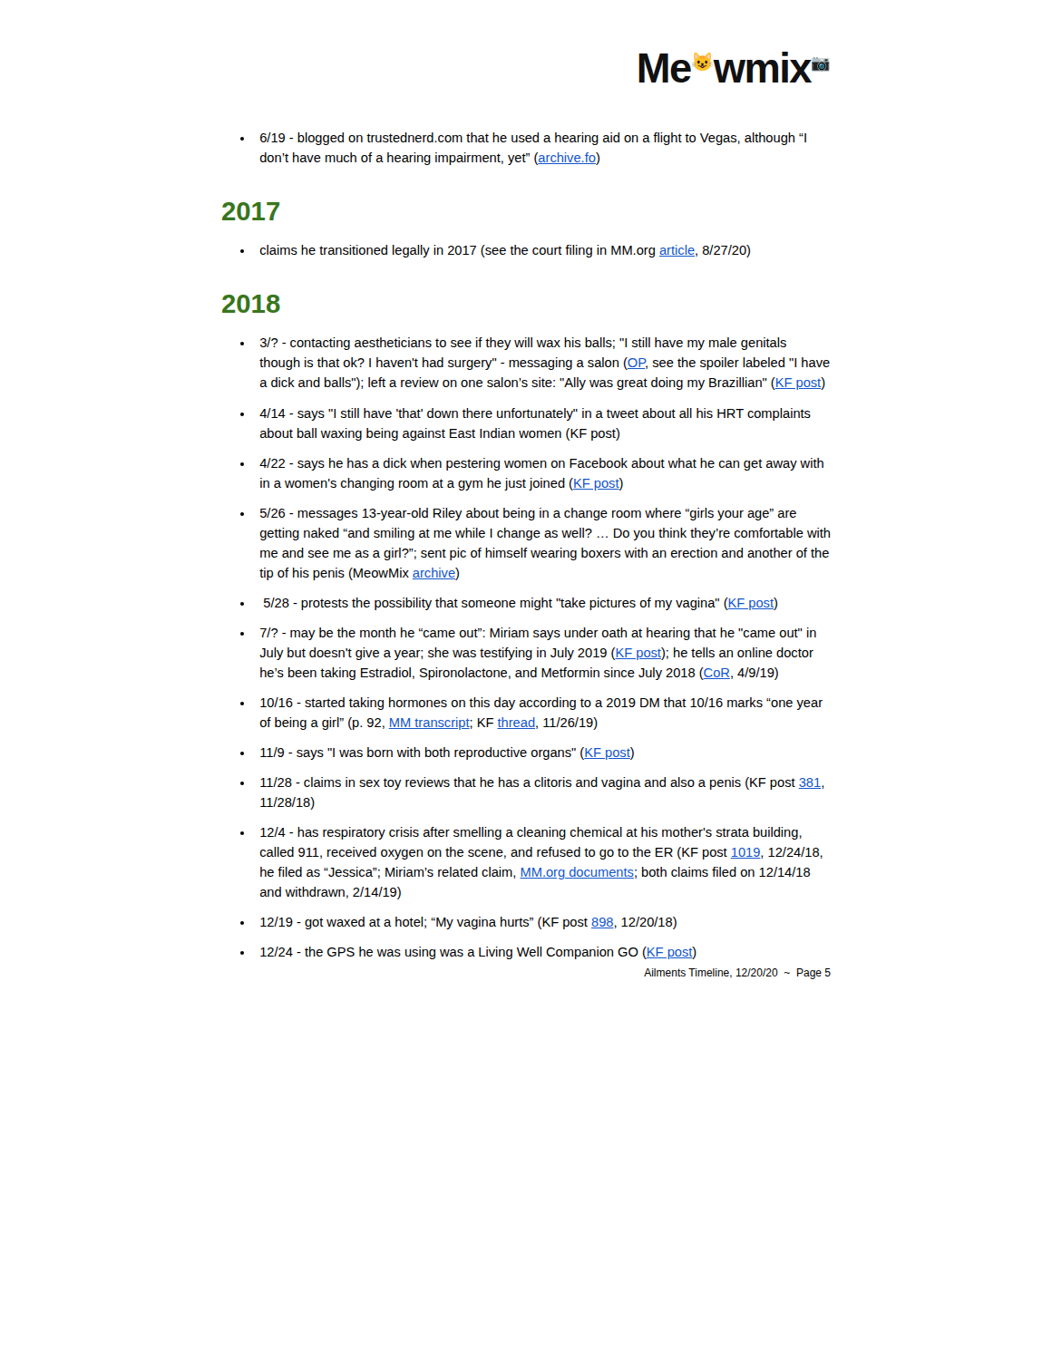Me😺wmix📷
6/19 - blogged on trustednerd.com that he used a hearing aid on a flight to Vegas, although “I don’t have much of a hearing impairment, yet” (archive.fo)
2017
claims he transitioned legally in 2017 (see the court filing in MM.org article, 8/27/20)
2018
3/? - contacting aestheticians to see if they will wax his balls; "I still have my male genitals though is that ok? I haven't had surgery" - messaging a salon (OP, see the spoiler labeled "I have a dick and balls"); left a review on one salon’s site: "Ally was great doing my Brazillian" (KF post)
4/14 - says "I still have 'that' down there unfortunately" in a tweet about all his HRT complaints about ball waxing being against East Indian women (KF post)
4/22 - says he has a dick when pestering women on Facebook about what he can get away with in a women's changing room at a gym he just joined (KF post)
5/26 - messages 13-year-old Riley about being in a change room where “girls your age” are getting naked “and smiling at me while I change as well? … Do you think they’re comfortable with me and see me as a girl?”; sent pic of himself wearing boxers with an erection and another of the tip of his penis (MeowMix archive)
5/28 - protests the possibility that someone might "take pictures of my vagina" (KF post)
7/? - may be the month he “came out”: Miriam says under oath at hearing that he "came out" in July but doesn't give a year; she was testifying in July 2019 (KF post); he tells an online doctor he’s been taking Estradiol, Spironolactone, and Metformin since July 2018 (CoR, 4/9/19)
10/16 - started taking hormones on this day according to a 2019 DM that 10/16 marks “one year of being a girl” (p. 92, MM transcript; KF thread, 11/26/19)
11/9 - says "I was born with both reproductive organs" (KF post)
11/28 - claims in sex toy reviews that he has a clitoris and vagina and also a penis (KF post 381, 11/28/18)
12/4 - has respiratory crisis after smelling a cleaning chemical at his mother's strata building, called 911, received oxygen on the scene, and refused to go to the ER (KF post 1019, 12/24/18, he filed as “Jessica”; Miriam’s related claim, MM.org documents; both claims filed on 12/14/18 and withdrawn, 2/14/19)
12/19 - got waxed at a hotel; “My vagina hurts” (KF post 898, 12/20/18)
12/24 - the GPS he was using was a Living Well Companion GO (KF post)
Ailments Timeline, 12/20/20 ~ Page 5